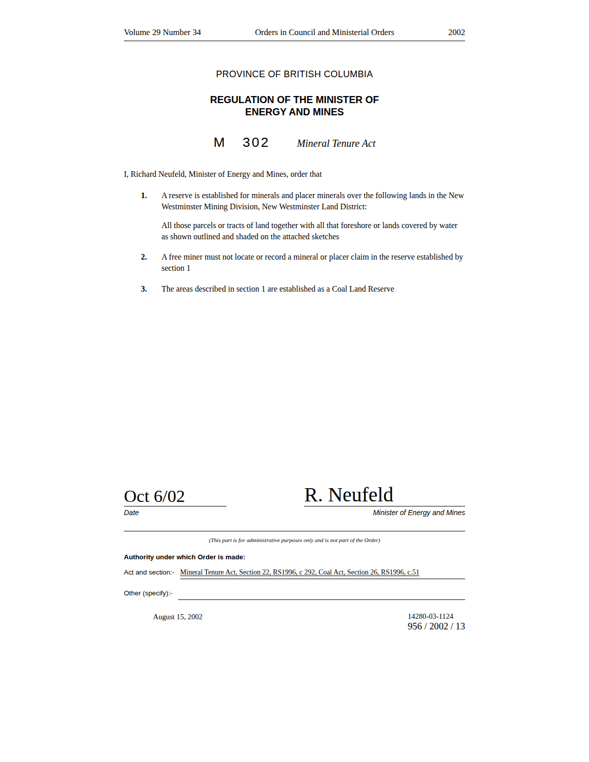Volume 29 Number 34
Orders in Council and Ministerial Orders
2002
PROVINCE OF BRITISH COLUMBIA
REGULATION OF THE MINISTER OF
ENERGY AND MINES
M 302
Mineral Tenure Act
I, Richard Neufeld, Minister of Energy and Mines, order that
A reserve is established for minerals and placer minerals over the following lands in the New Westminster Mining Division, New Westminster Land District:
All those parcels or tracts of land together with all that foreshore or lands covered by water as shown outlined and shaded on the attached sketches
A free miner must not locate or record a mineral or placer claim in the reserve established by section 1
The areas described in section 1 are established as a Coal Land Reserve
Oct 6/02
Date
R. Neufeld
Minister of Energy and Mines
(This part is for administrative purposes only and is not part of the Order)
Authority under which Order is made:
Act and section:-
Mineral Tenure Act, Section 22, RS1996, c 292, Coal Act, Section 26, RS1996, c.51
Other (specify):-
August 15, 2002
14280-03-1124
956 / 2002 / 13